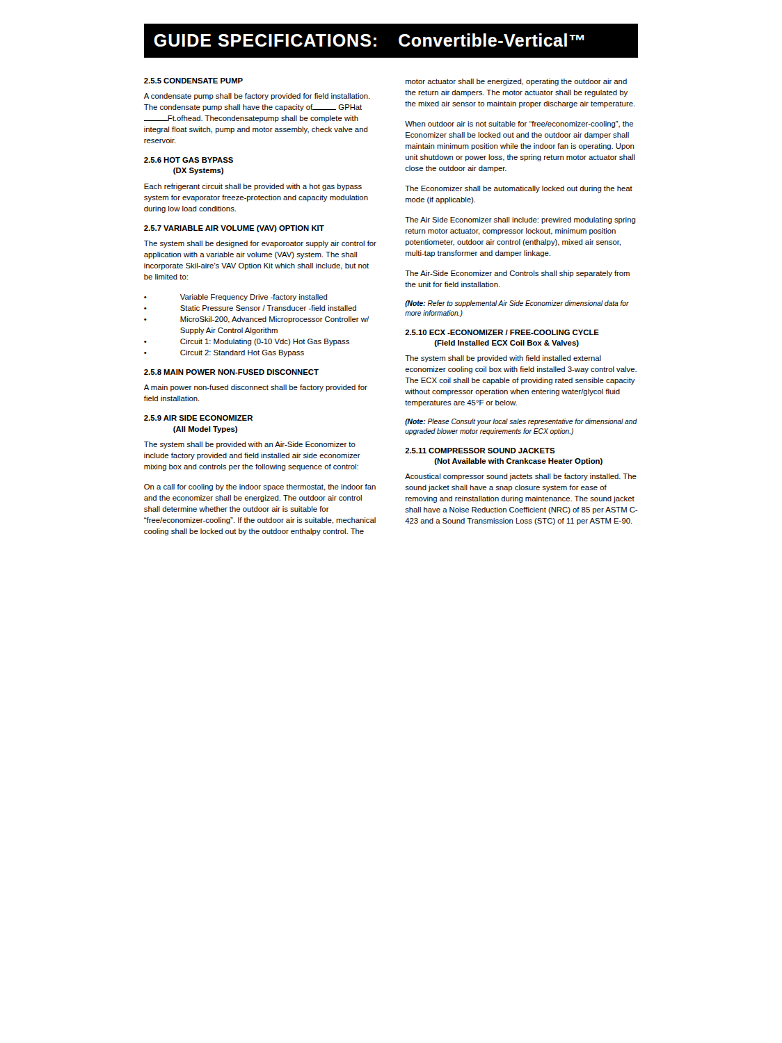GUIDE SPECIFICATIONS: Convertible-Vertical™
2.5.5 CONDENSATE PUMP
A condensate pump shall be factory provided for field installation. The condensate pump shall have the capacity of GPHat Ft.ofhead. Thecondensatepump shall be complete with integral float switch, pump and motor assembly, check valve and reservoir.
2.5.6 HOT GAS BYPASS(DX Systems)
Each refrigerant circuit shall be provided with a hot gas bypass system for evaporator freeze-protection and capacity modulation during low load conditions.
2.5.7 VARIABLE AIR VOLUME (VAV) OPTION KIT
The system shall be designed for evaporoator supply air control for application with a variable air volume (VAV) system. The shall incorporate Skil-aire’s VAV Option Kit which shall include, but not be limited to:
Variable Frequency Drive -factory installed
Static Pressure Sensor / Transducer -field installed
MicroSkil-200, Advanced Microprocessor Controller w/ Supply Air Control Algorithm
Circuit 1: Modulating (0-10 Vdc) Hot Gas Bypass
Circuit 2: Standard Hot Gas Bypass
2.5.8 MAIN POWER NON-FUSED DISCONNECT
A main power non-fused disconnect shall be factory provided for field installation.
2.5.9 AIR SIDE ECONOMIZER(All Model Types)
The system shall be provided with an Air-Side Economizer to include factory provided and field installed air side economizer mixing box and controls per the following sequence of control:
On a call for cooling by the indoor space thermostat, the indoor fan and the economizer shall be energized. The outdoor air control shall determine whether the outdoor air is suitable for “free/economizer-cooling”. If the outdoor air is suitable, mechanical cooling shall be locked out by the outdoor enthalpy control. The motor actuator shall be energized, operating the outdoor air and the return air dampers. The motor actuator shall be regulated by the mixed air sensor to maintain proper discharge air temperature.
When outdoor air is not suitable for “free/economizer-cooling”, the Economizer shall be locked out and the outdoor air damper shall maintain minimum position while the indoor fan is operating. Upon unit shutdown or power loss, the spring return motor actuator shall close the outdoor air damper.
The Economizer shall be automatically locked out during the heat mode (if applicable).
The Air Side Economizer shall include: prewired modulating spring return motor actuator, compressor lockout, minimum position potentiometer, outdoor air control (enthalpy), mixed air sensor, multi-tap transformer and damper linkage.
The Air-Side Economizer and Controls shall ship separately from the unit for field installation.
(Note: Refer to supplemental Air Side Economizer dimensional data for more information.)
2.5.10 ECX -ECONOMIZER / FREE-COOLING CYCLE(Field Installed ECX Coil Box & Valves)
The system shall be provided with field installed external economizer cooling coil box with field installed 3-way control valve. The ECX coil shall be capable of providing rated sensible capacity without compressor operation when entering water/glycol fluid temperatures are 45°F or below.
(Note: Please Consult your local sales representative for dimensional and upgraded blower motor requirements for ECX option.)
2.5.11 COMPRESSOR SOUND JACKETS(Not Available with Crankcase Heater Option)
Acoustical compressor sound jactets shall be factory installed. The sound jacket shall have a snap closure system for ease of removing and reinstallation during maintenance. The sound jacket shall have a Noise Reduction Coefficient (NRC) of 85 per ASTM C-423 and a Sound Transmission Loss (STC) of 11 per ASTM E-90.